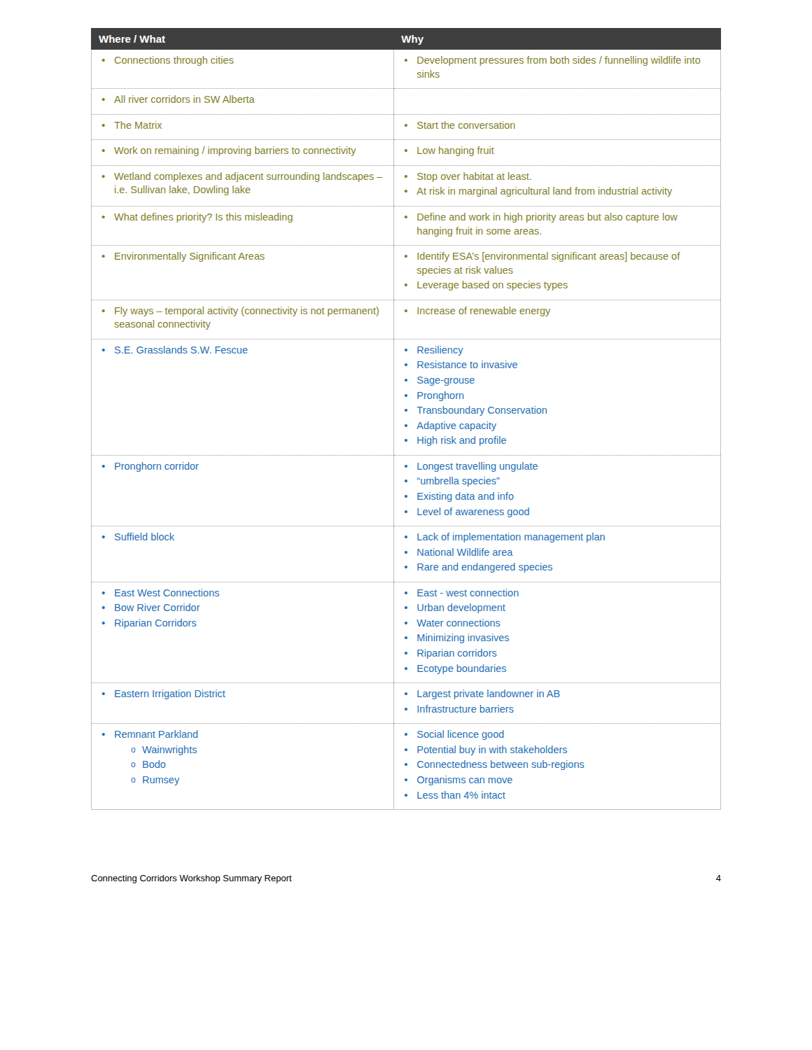| Where / What | Why |
| --- | --- |
| Connections through cities | Development pressures from both sides / funnelling wildlife into sinks |
| All river corridors in SW Alberta | |
| The Matrix | Start the conversation |
| Work on remaining / improving barriers to connectivity | Low hanging fruit |
| Wetland complexes and adjacent surrounding landscapes – i.e. Sullivan lake, Dowling lake | Stop over habitat at least. At risk in marginal agricultural land from industrial activity |
| What defines priority? Is this misleading | Define and work in high priority areas but also capture low hanging fruit in some areas. |
| Environmentally Significant Areas | Identify ESA’s [environmental significant areas] because of species at risk values Leverage based on species types |
| Fly ways – temporal activity (connectivity is not permanent) seasonal connectivity | Increase of renewable energy |
| S.E. Grasslands S.W. Fescue | Resiliency Resistance to invasive Sage-grouse Pronghorn Transboundary Conservation Adaptive capacity High risk and profile |
| Pronghorn corridor | Longest travelling ungulate “umbrella species” Existing data and info Level of awareness good |
| Suffield block | Lack of implementation management plan National Wildlife area Rare and endangered species |
| East West Connections Bow River Corridor Riparian Corridors | East - west connection Urban development Water connections Minimizing invasives Riparian corridors Ecotype boundaries |
| Eastern Irrigation District | Largest private landowner in AB Infrastructure barriers |
| Remnant Parkland Wainwrights Bodo Rumsey | Social licence good Potential buy in with stakeholders Connectedness between sub-regions Organisms can move Less than 4% intact |
Connecting Corridors Workshop Summary Report 4